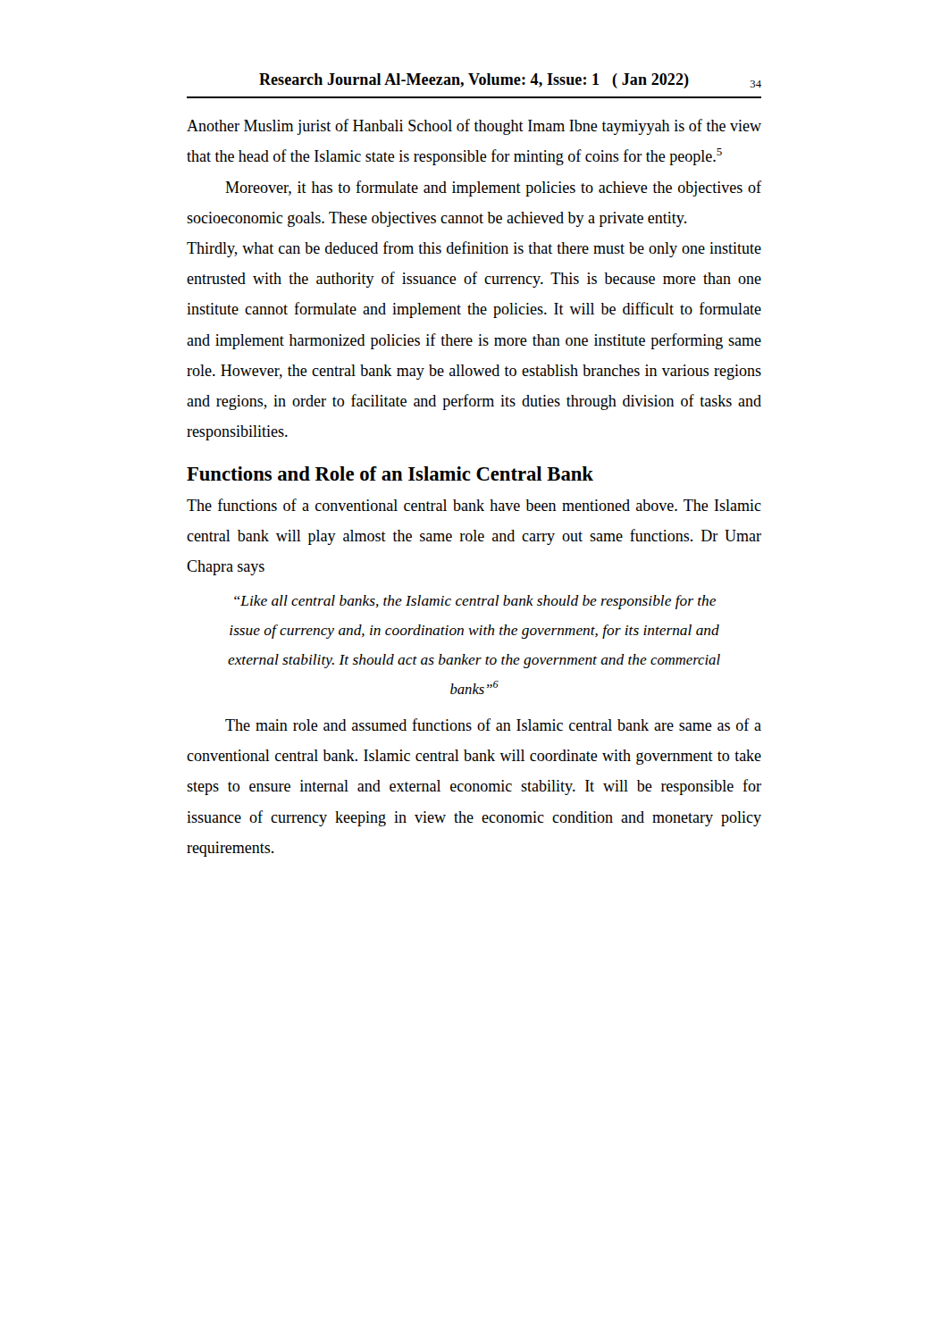Research Journal Al-Meezan, Volume: 4, Issue: 1 ( Jan 2022) 34
Another Muslim jurist of Hanbali School of thought Imam Ibne taymiyyah is of the view that the head of the Islamic state is responsible for minting of coins for the people.5
Moreover, it has to formulate and implement policies to achieve the objectives of socioeconomic goals. These objectives cannot be achieved by a private entity.
Thirdly, what can be deduced from this definition is that there must be only one institute entrusted with the authority of issuance of currency. This is because more than one institute cannot formulate and implement the policies. It will be difficult to formulate and implement harmonized policies if there is more than one institute performing same role. However, the central bank may be allowed to establish branches in various regions and regions, in order to facilitate and perform its duties through division of tasks and responsibilities.
Functions and Role of an Islamic Central Bank
The functions of a conventional central bank have been mentioned above. The Islamic central bank will play almost the same role and carry out same functions. Dr Umar Chapra says
“Like all central banks, the Islamic central bank should be responsible for the issue of currency and, in coordination with the government, for its internal and external stability. It should act as banker to the government and the commercial banks”6
The main role and assumed functions of an Islamic central bank are same as of a conventional central bank. Islamic central bank will coordinate with government to take steps to ensure internal and external economic stability. It will be responsible for issuance of currency keeping in view the economic condition and monetary policy requirements.